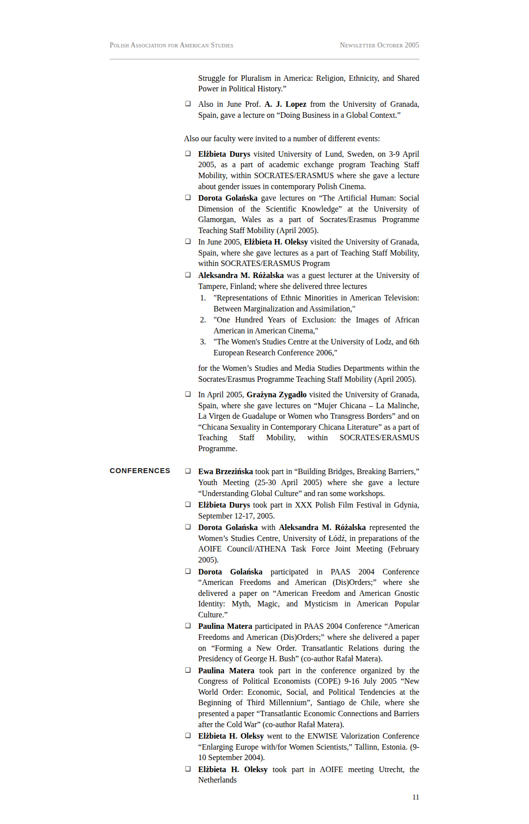Polish Association for American Studies
Newsletter October 2005
Struggle for Pluralism in America: Religion, Ethnicity, and Shared Power in Political History.”
Also in June Prof. A. J. Lopez from the University of Granada, Spain, gave a lecture on “Doing Business in a Global Context.”
Also our faculty were invited to a number of different events:
Elżbieta Durys visited University of Lund, Sweden, on 3-9 April 2005, as a part of academic exchange program Teaching Staff Mobility, within SOCRATES/ERASMUS where she gave a lecture about gender issues in contemporary Polish Cinema.
Dorota Golańska gave lectures on “The Artificial Human: Social Dimension of the Scientific Knowledge” at the University of Glamorgan, Wales as a part of Socrates/Erasmus Programme Teaching Staff Mobility (April 2005).
In June 2005, Elżbieta H. Oleksy visited the University of Granada, Spain, where she gave lectures as a part of Teaching Staff Mobility, within SOCRATES/ERASMUS Program
Aleksandra M. Różalska was a guest lecturer at the University of Tampere, Finland; where she delivered three lectures
"Representations of Ethnic Minorities in American Television: Between Marginalization and Assimilation,"
"One Hundred Years of Exclusion: the Images of African American in American Cinema,"
"The Women's Studies Centre at the University of Lodz, and 6th European Research Conference 2006,"
for the Women’s Studies and Media Studies Departments within the Socrates/Erasmus Programme Teaching Staff Mobility (April 2005).
In April 2005, Grażyna Zygadło visited the University of Granada, Spain, where she gave lectures on “Mujer Chicana – La Malinche, La Virgen de Guadalupe or Women who Transgress Borders” and on “Chicana Sexuality in Contemporary Chicana Literature” as a part of Teaching Staff Mobility, within SOCRATES/ERASMUS Programme.
Conferences
Ewa Brzezińska took part in “Building Bridges, Breaking Barriers,” Youth Meeting (25-30 April 2005) where she gave a lecture “Understanding Global Culture” and ran some workshops.
Elżbieta Durys took part in XXX Polish Film Festival in Gdynia, September 12-17, 2005.
Dorota Golańska with Aleksandra M. Różalska represented the Women’s Studies Centre, University of Łódź, in preparations of the AOIFE Council/ATHENA Task Force Joint Meeting (February 2005).
Dorota Golańska participated in PAAS 2004 Conference “American Freedoms and American (Dis)Orders;” where she delivered a paper on “American Freedom and American Gnostic Identity: Myth, Magic, and Mysticism in American Popular Culture.”
Paulina Matera participated in PAAS 2004 Conference “American Freedoms and American (Dis)Orders;” where she delivered a paper on “Forming a New Order. Transatlantic Relations during the Presidency of George H. Bush” (co-author Rafał Matera).
Paulina Matera took part in the conference organized by the Congress of Political Economists (COPE) 9-16 July 2005 “New World Order: Economic, Social, and Political Tendencies at the Beginning of Third Millennium”, Santiago de Chile, where she presented a paper “Transatlantic Economic Connections and Barriers after the Cold War” (co-author Rafał Matera).
Elżbieta H. Oleksy went to the ENWISE Valorization Conference “Enlarging Europe with/for Women Scientists,” Tallinn, Estonia. (9-10 September 2004).
Elżbieta H. Oleksy took part in AOIFE meeting Utrecht, the Netherlands
11